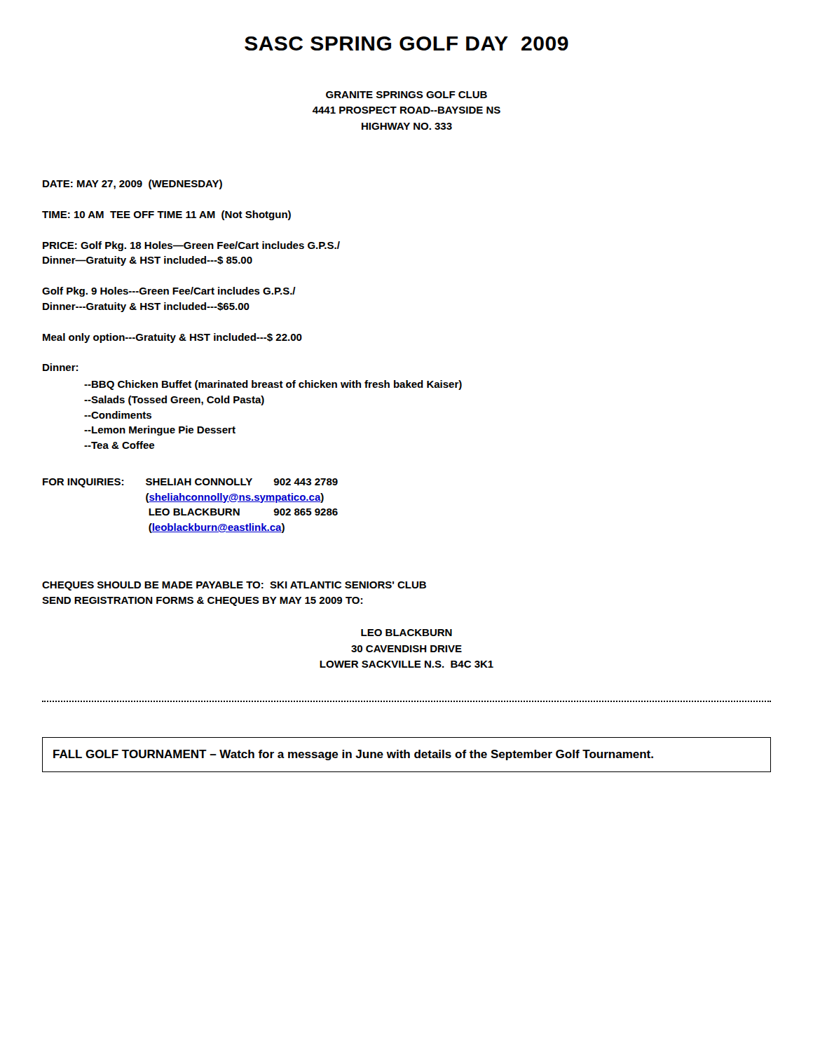SASC SPRING GOLF DAY 2009
GRANITE SPRINGS GOLF CLUB
4441 PROSPECT ROAD--BAYSIDE NS
HIGHWAY NO. 333
DATE: MAY 27, 2009 (WEDNESDAY)
TIME: 10 AM TEE OFF TIME 11 AM (Not Shotgun)
PRICE: Golf Pkg. 18 Holes—Green Fee/Cart includes G.P.S./
Dinner—Gratuity & HST included---$ 85.00
Golf Pkg. 9 Holes---Green Fee/Cart includes G.P.S./
Dinner---Gratuity & HST included---$65.00
Meal only option---Gratuity & HST included---$ 22.00
Dinner:
--BBQ Chicken Buffet (marinated breast of chicken with fresh baked Kaiser)
--Salads (Tossed Green, Cold Pasta)
--Condiments
--Lemon Meringue Pie Dessert
--Tea & Coffee
| FOR INQUIRIES: | SHELIAH CONNOLLY | 902 443 2789 |
| | ( sheliahconnolly@ns.sympatico.ca ) |
| | LEO BLACKBURN | 902 865 9286 |
| | ( leoblackburn@eastlink.ca ) |
CHEQUES SHOULD BE MADE PAYABLE TO: SKI ATLANTIC SENIORS' CLUB
SEND REGISTRATION FORMS & CHEQUES BY MAY 15 2009 TO:
LEO BLACKBURN
30 CAVENDISH DRIVE
LOWER SACKVILLE N.S. B4C 3K1
FALL GOLF TOURNAMENT – Watch for a message in June with details of the September Golf Tournament.